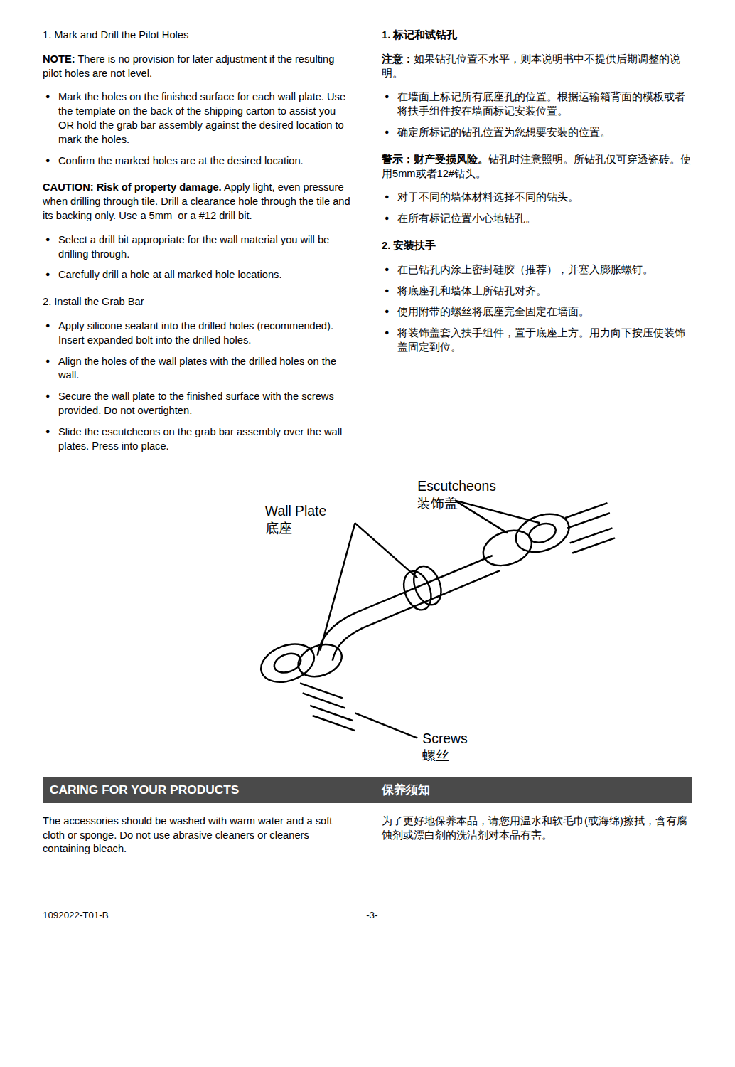1. Mark and Drill the Pilot Holes
NOTE: There is no provision for later adjustment if the resulting pilot holes are not level.
Mark the holes on the finished surface for each wall plate. Use the template on the back of the shipping carton to assist you OR hold the grab bar assembly against the desired location to mark the holes.
Confirm the marked holes are at the desired location.
CAUTION: Risk of property damage. Apply light, even pressure when drilling through tile. Drill a clearance hole through the tile and its backing only. Use a 5mm or a #12 drill bit.
Select a drill bit appropriate for the wall material you will be drilling through.
Carefully drill a hole at all marked hole locations.
2. Install the Grab Bar
Apply silicone sealant into the drilled holes (recommended). Insert expanded bolt into the drilled holes.
Align the holes of the wall plates with the drilled holes on the wall.
Secure the wall plate to the finished surface with the screws provided. Do not overtighten.
Slide the escutcheons on the grab bar assembly over the wall plates. Press into place.
1. 标记和试钻孔
注意：如果钻孔位置不水平，则本说明书中不提供后期调整的说明。
在墙面上标记所有底座孔的位置。根据运输箱背面的模板或者将扶手组件按在墙面标记安装位置。
确定所标记的钻孔位置为您想要安装的位置。
警示：财产受损风险。钻孔时注意照明。所钻孔仅可穿透瓷砖。使用5mm或者12#钻头。
对于不同的墙体材料选择不同的钻头。
在所有标记位置小心地钻孔。
2. 安装扶手
在已钻孔内涂上密封硅胶（推荐），并塞入膨胀螺钉。
将底座孔和墙体上所钻孔对齐。
使用附带的螺丝将底座完全固定在墙面。
将装饰盖套入扶手组件，置于底座上方。用力向下按压使装饰盖固定到位。
Escutcheons 装饰盖 Wall Plate 底座 Screws 螺丝
CARING FOR YOUR PRODUCTS 保养须知
The accessories should be washed with warm water and a soft cloth or sponge. Do not use abrasive cleaners or cleaners containing bleach.
为了更好地保养本品，请您用温水和软毛巾(或海绵)擦拭，含有腐蚀剂或漂白剂的洗洁剂对本品有害。
1092022-T01-B
-3-